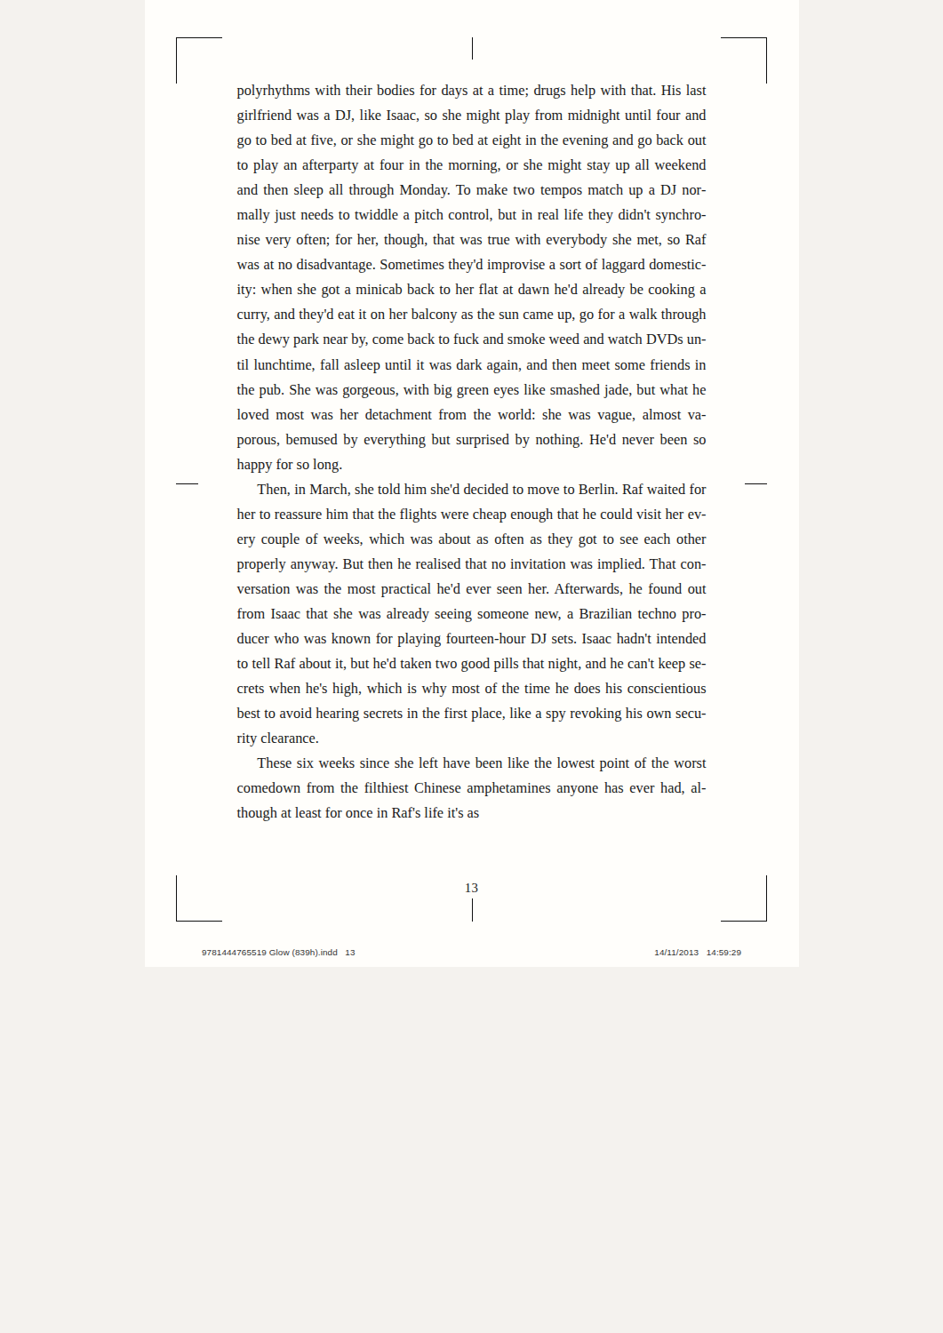polyrhythms with their bodies for days at a time; drugs help with that. His last girlfriend was a DJ, like Isaac, so she might play from midnight until four and go to bed at five, or she might go to bed at eight in the evening and go back out to play an afterparty at four in the morning, or she might stay up all weekend and then sleep all through Monday. To make two tempos match up a DJ normally just needs to twiddle a pitch control, but in real life they didn't synchronise very often; for her, though, that was true with everybody she met, so Raf was at no disadvantage. Sometimes they'd improvise a sort of laggard domesticity: when she got a minicab back to her flat at dawn he'd already be cooking a curry, and they'd eat it on her balcony as the sun came up, go for a walk through the dewy park near by, come back to fuck and smoke weed and watch DVDs until lunchtime, fall asleep until it was dark again, and then meet some friends in the pub. She was gorgeous, with big green eyes like smashed jade, but what he loved most was her detachment from the world: she was vague, almost vaporous, bemused by everything but surprised by nothing. He'd never been so happy for so long.
Then, in March, she told him she'd decided to move to Berlin. Raf waited for her to reassure him that the flights were cheap enough that he could visit her every couple of weeks, which was about as often as they got to see each other properly anyway. But then he realised that no invitation was implied. That conversation was the most practical he'd ever seen her. Afterwards, he found out from Isaac that she was already seeing someone new, a Brazilian techno producer who was known for playing fourteen-hour DJ sets. Isaac hadn't intended to tell Raf about it, but he'd taken two good pills that night, and he can't keep secrets when he's high, which is why most of the time he does his conscientious best to avoid hearing secrets in the first place, like a spy revoking his own security clearance.
These six weeks since she left have been like the lowest point of the worst comedown from the filthiest Chinese amphetamines anyone has ever had, although at least for once in Raf's life it's as
13
9781444765519 Glow (839h).indd 13 14/11/2013 14:59:29